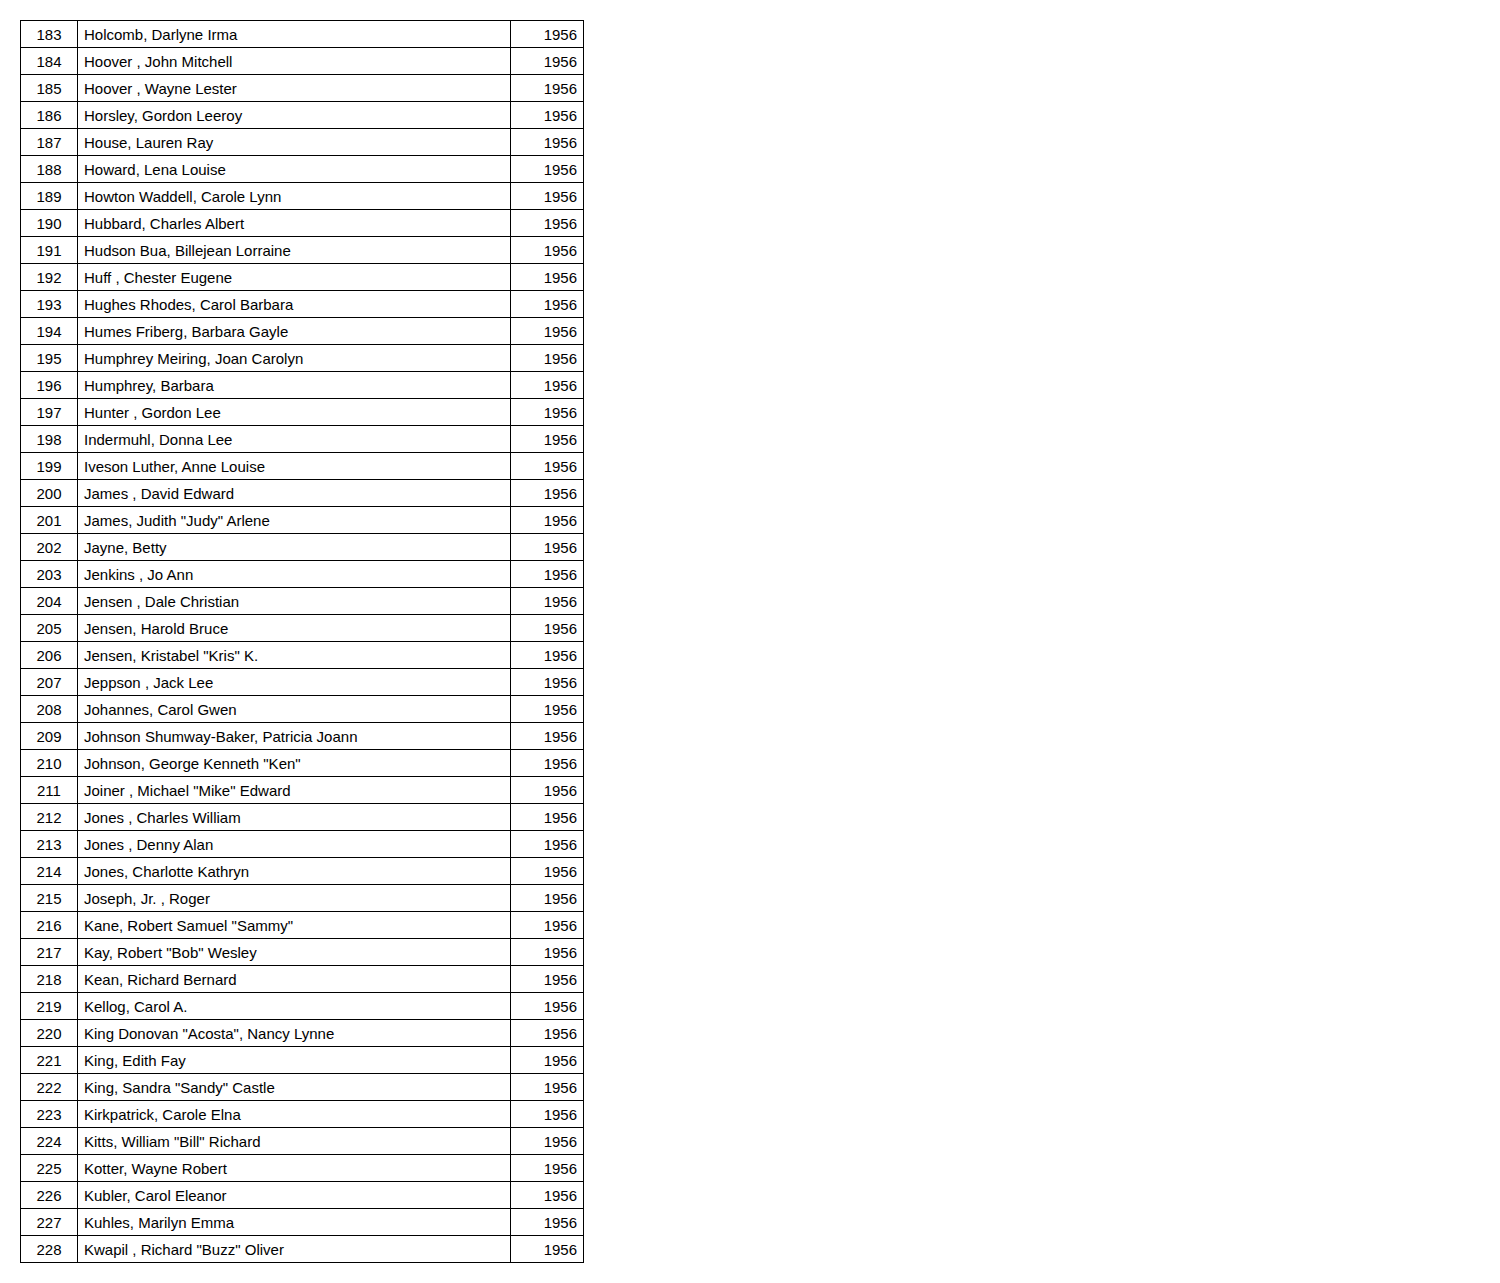| 183 | Holcomb, Darlyne Irma | 1956 |
| 184 | Hoover , John Mitchell | 1956 |
| 185 | Hoover , Wayne Lester | 1956 |
| 186 | Horsley, Gordon Leeroy | 1956 |
| 187 | House, Lauren Ray | 1956 |
| 188 | Howard, Lena Louise | 1956 |
| 189 | Howton Waddell, Carole Lynn | 1956 |
| 190 | Hubbard, Charles Albert | 1956 |
| 191 | Hudson Bua, Billejean Lorraine | 1956 |
| 192 | Huff , Chester Eugene | 1956 |
| 193 | Hughes Rhodes, Carol Barbara | 1956 |
| 194 | Humes Friberg, Barbara Gayle | 1956 |
| 195 | Humphrey Meiring, Joan Carolyn | 1956 |
| 196 | Humphrey, Barbara | 1956 |
| 197 | Hunter , Gordon Lee | 1956 |
| 198 | Indermuhl, Donna Lee | 1956 |
| 199 | Iveson Luther, Anne Louise | 1956 |
| 200 | James , David Edward | 1956 |
| 201 | James, Judith "Judy" Arlene | 1956 |
| 202 | Jayne, Betty | 1956 |
| 203 | Jenkins , Jo Ann | 1956 |
| 204 | Jensen , Dale Christian | 1956 |
| 205 | Jensen, Harold Bruce | 1956 |
| 206 | Jensen, Kristabel "Kris" K. | 1956 |
| 207 | Jeppson , Jack Lee | 1956 |
| 208 | Johannes, Carol Gwen | 1956 |
| 209 | Johnson Shumway-Baker, Patricia Joann | 1956 |
| 210 | Johnson, George Kenneth "Ken" | 1956 |
| 211 | Joiner , Michael "Mike" Edward | 1956 |
| 212 | Jones , Charles William | 1956 |
| 213 | Jones , Denny Alan | 1956 |
| 214 | Jones, Charlotte Kathryn | 1956 |
| 215 | Joseph, Jr. , Roger | 1956 |
| 216 | Kane, Robert Samuel "Sammy" | 1956 |
| 217 | Kay, Robert "Bob" Wesley | 1956 |
| 218 | Kean, Richard Bernard | 1956 |
| 219 | Kellog, Carol A. | 1956 |
| 220 | King Donovan "Acosta", Nancy Lynne | 1956 |
| 221 | King, Edith Fay | 1956 |
| 222 | King, Sandra "Sandy" Castle | 1956 |
| 223 | Kirkpatrick, Carole Elna | 1956 |
| 224 | Kitts, William "Bill" Richard | 1956 |
| 225 | Kotter, Wayne Robert | 1956 |
| 226 | Kubler, Carol Eleanor | 1956 |
| 227 | Kuhles, Marilyn Emma | 1956 |
| 228 | Kwapil , Richard "Buzz" Oliver | 1956 |